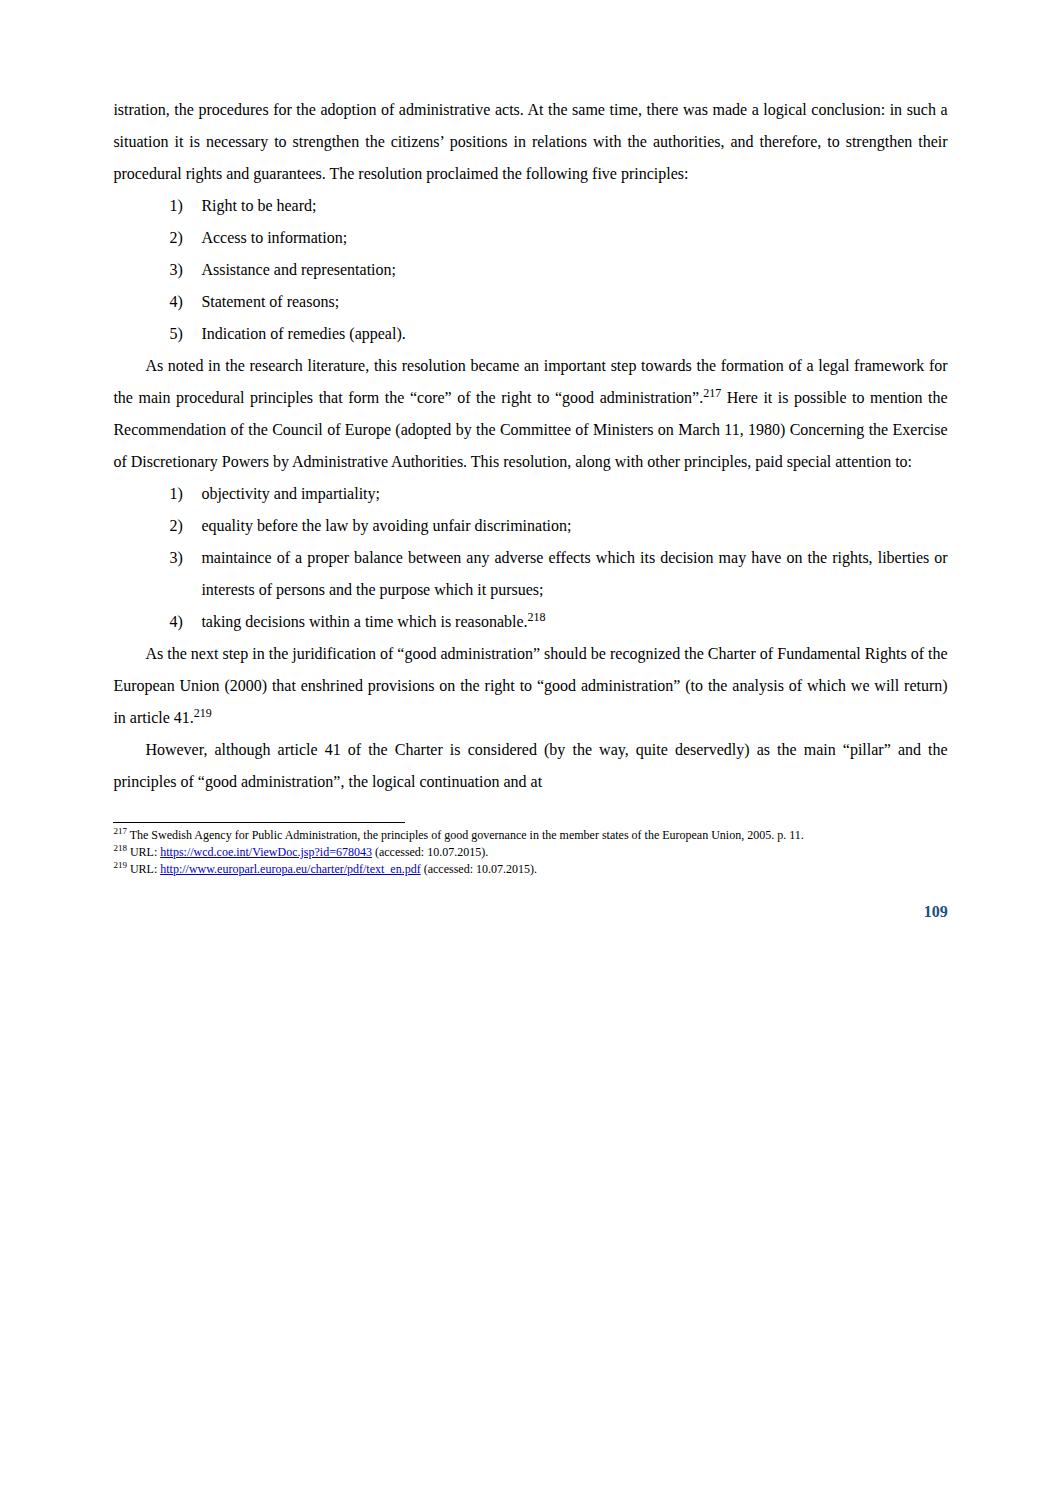istration, the procedures for the adoption of administrative acts. At the same time, there was made a logical conclusion: in such a situation it is necessary to strengthen the citizens’ positions in relations with the authorities, and therefore, to strengthen their procedural rights and guarantees. The resolution proclaimed the following five principles:
1) Right to be heard;
2) Access to information;
3) Assistance and representation;
4) Statement of reasons;
5) Indication of remedies (appeal).
As noted in the research literature, this resolution became an important step towards the formation of a legal framework for the main procedural principles that form the “core” of the right to “good administration”.217 Here it is possible to mention the Recommendation of the Council of Europe (adopted by the Committee of Ministers on March 11, 1980) Concerning the Exercise of Discretionary Powers by Administrative Authorities. This resolution, along with other principles, paid special attention to:
1) objectivity and impartiality;
2) equality before the law by avoiding unfair discrimination;
3) maintaince of a proper balance between any adverse effects which its decision may have on the rights, liberties or interests of persons and the purpose which it pursues;
4) taking decisions within a time which is reasonable.218
As the next step in the juridification of “good administration” should be recognized the Charter of Fundamental Rights of the European Union (2000) that enshrined provisions on the right to “good administration” (to the analysis of which we will return) in article 41.219
However, although article 41 of the Charter is considered (by the way, quite deservedly) as the main “pillar” and the principles of “good administration”, the logical continuation and at
217 The Swedish Agency for Public Administration, the principles of good governance in the member states of the European Union, 2005. p. 11.
218 URL: https://wcd.coe.int/ViewDoc.jsp?id=678043 (accessed: 10.07.2015).
219 URL: http://www.europarl.europa.eu/charter/pdf/text_en.pdf (accessed: 10.07.2015).
109